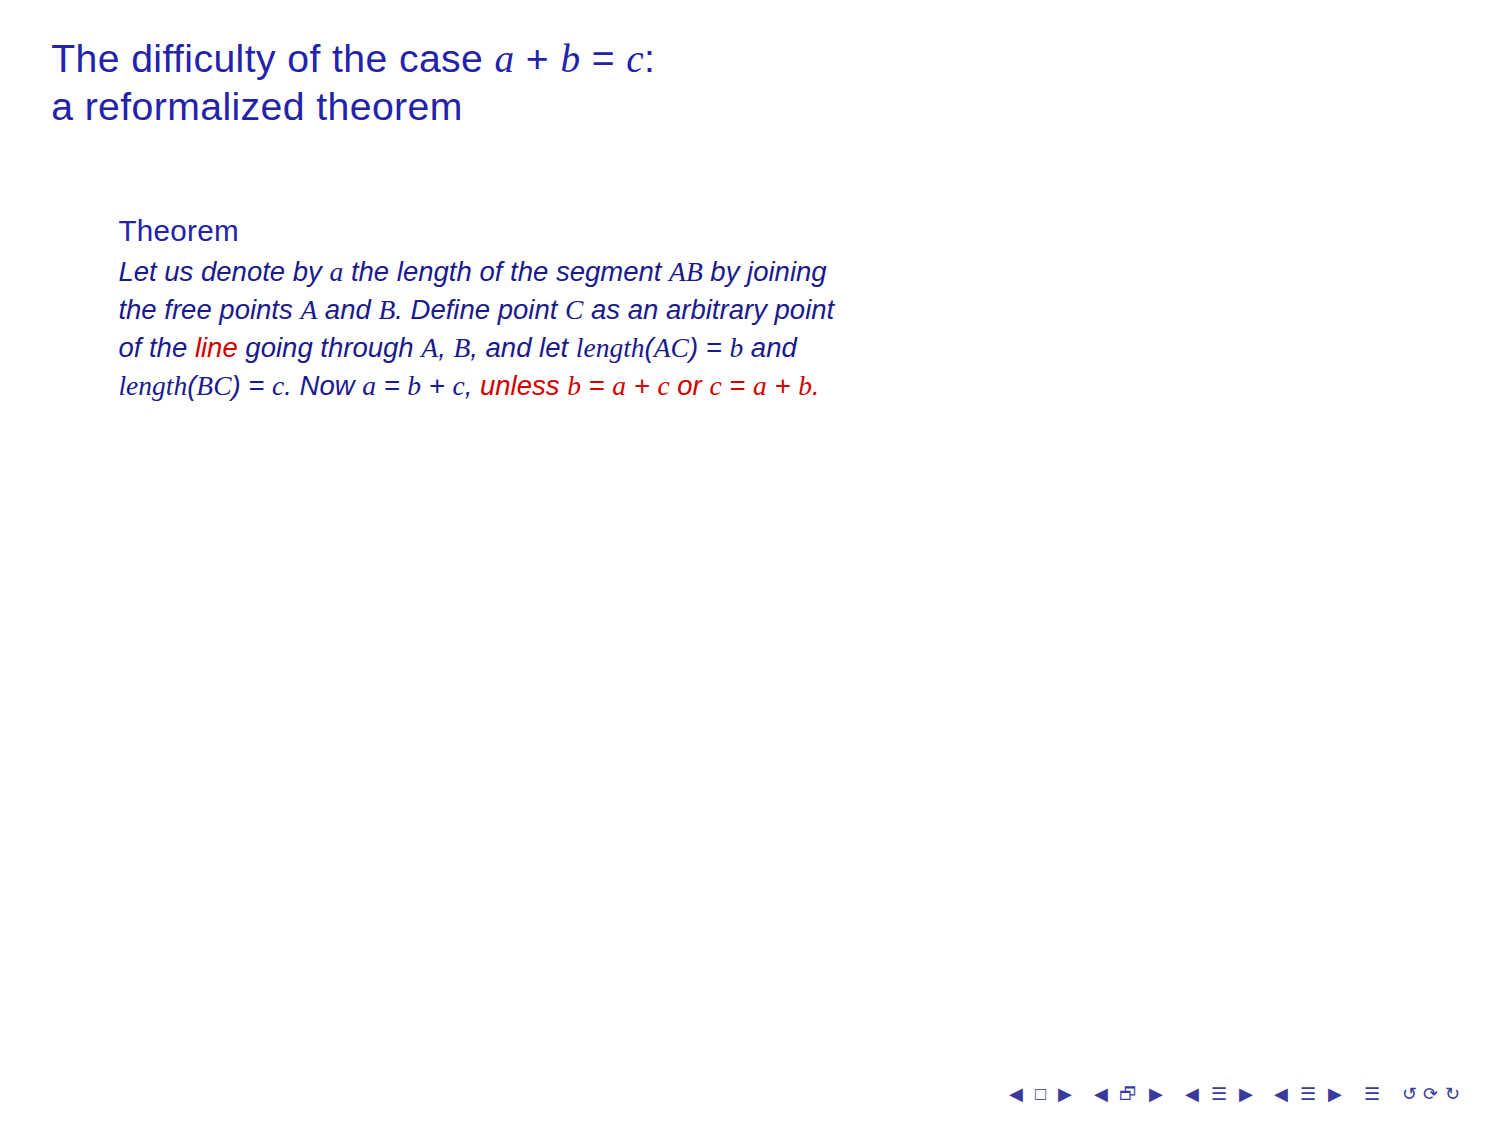The difficulty of the case a + b = c:
a reformalized theorem
Theorem
Let us denote by a the length of the segment AB by joining the free points A and B. Define point C as an arbitrary point of the line going through A, B, and let length(AC) = b and length(BC) = c. Now a = b + c, unless b = a + c or c = a + b.
◀ □ ▶ ◀ 🗗 ▶ ◀ ☰ ▶ ◀ ☰ ▶ ☰ ↺ ⟳ ↻